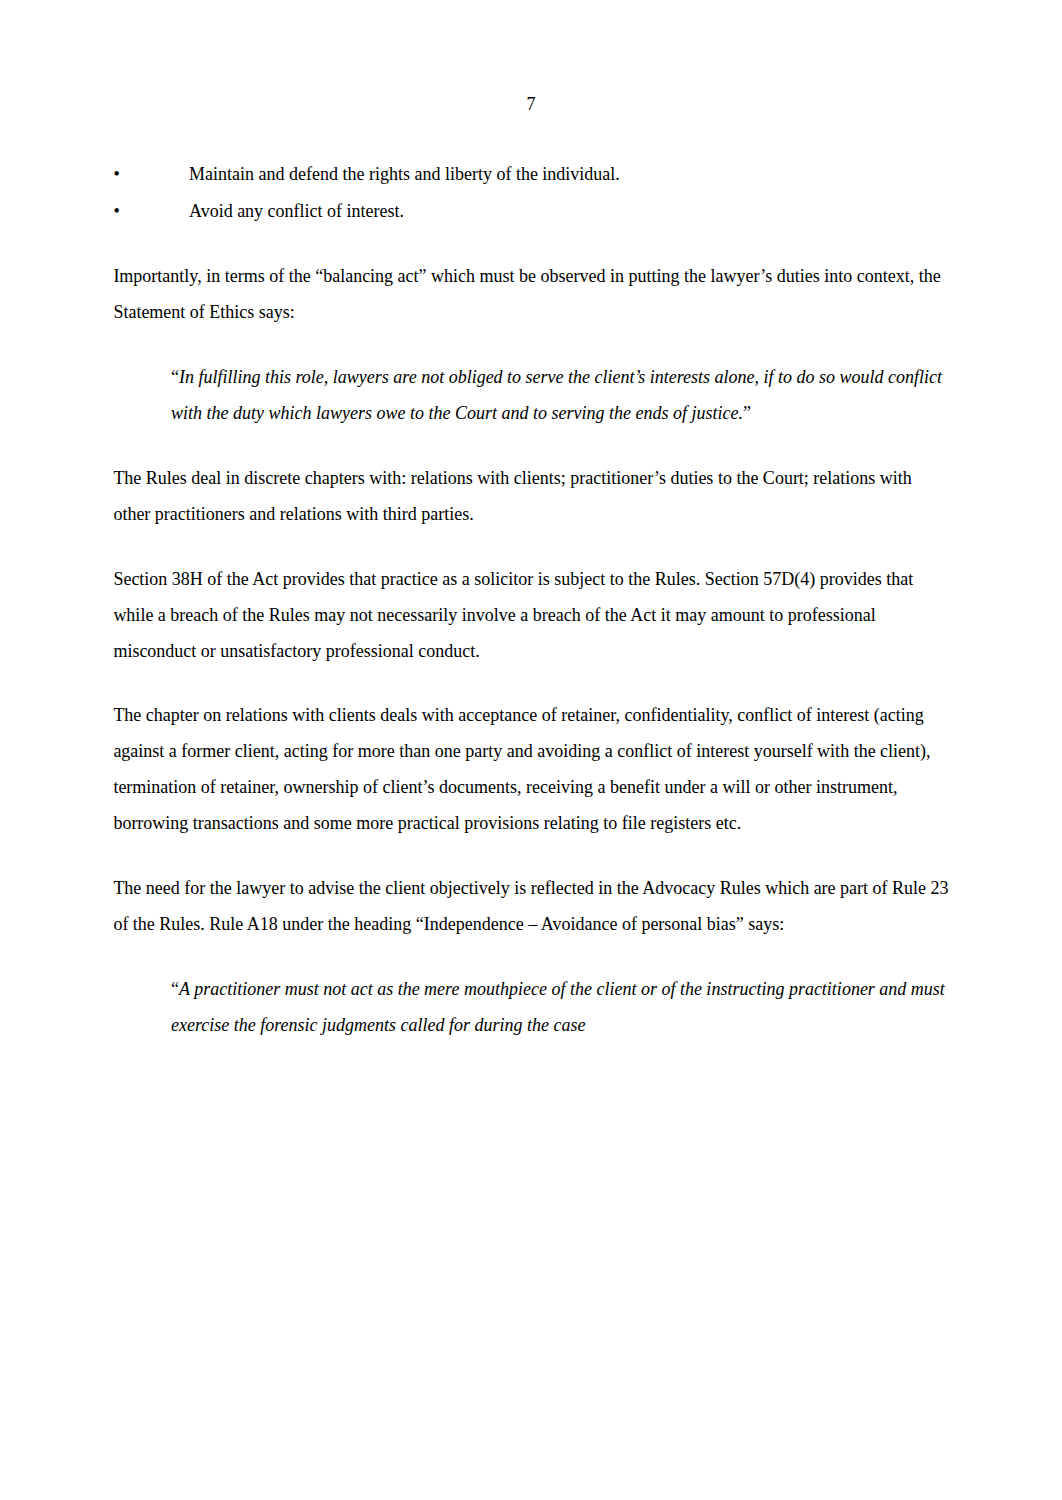7
Maintain and defend the rights and liberty of the individual.
Avoid any conflict of interest.
Importantly, in terms of the “balancing act” which must be observed in putting the lawyer’s duties into context, the Statement of Ethics says:
“In fulfilling this role, lawyers are not obliged to serve the client’s interests alone, if to do so would conflict with the duty which lawyers owe to the Court and to serving the ends of justice.”
The Rules deal in discrete chapters with: relations with clients; practitioner’s duties to the Court; relations with other practitioners and relations with third parties.
Section 38H of the Act provides that practice as a solicitor is subject to the Rules. Section 57D(4) provides that while a breach of the Rules may not necessarily involve a breach of the Act it may amount to professional misconduct or unsatisfactory professional conduct.
The chapter on relations with clients deals with acceptance of retainer, confidentiality, conflict of interest (acting against a former client, acting for more than one party and avoiding a conflict of interest yourself with the client), termination of retainer, ownership of client’s documents, receiving a benefit under a will or other instrument, borrowing transactions and some more practical provisions relating to file registers etc.
The need for the lawyer to advise the client objectively is reflected in the Advocacy Rules which are part of Rule 23 of the Rules. Rule A18 under the heading “Independence – Avoidance of personal bias” says:
“A practitioner must not act as the mere mouthpiece of the client or of the instructing practitioner and must exercise the forensic judgments called for during the case